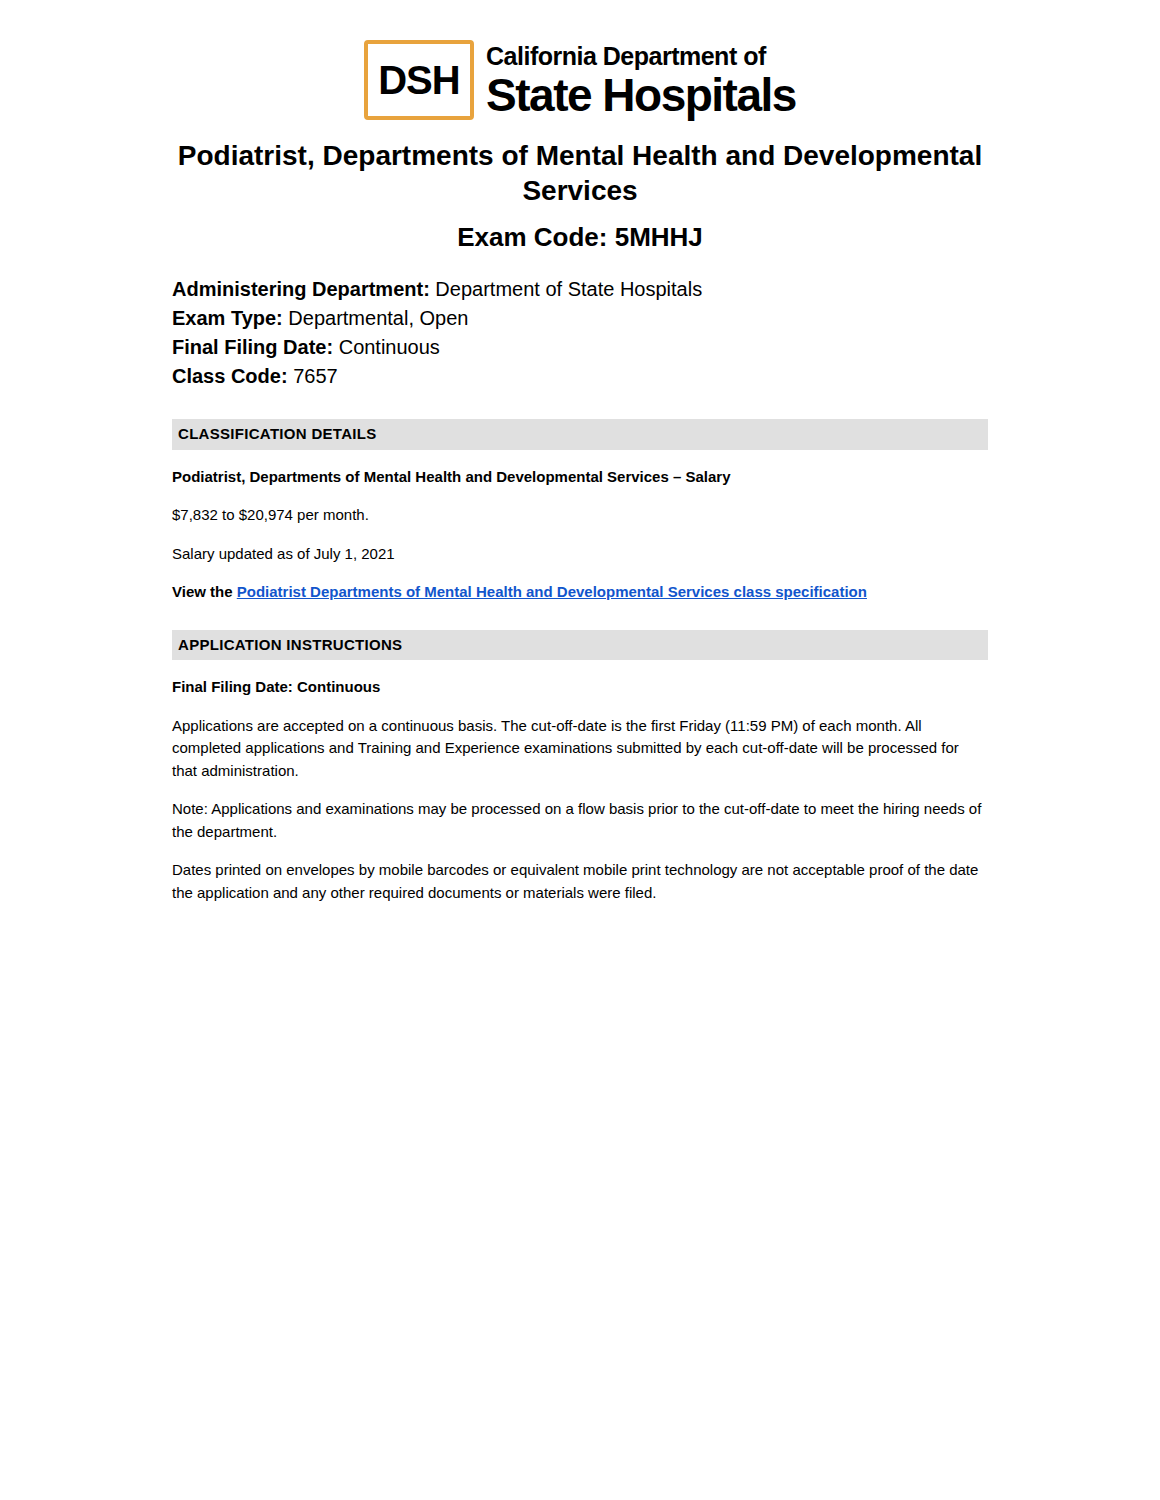DSH California Department of
State Hospitals
Podiatrist, Departments of Mental Health and Developmental Services
Exam Code: 5MHHJ
Administering Department: Department of State Hospitals
Exam Type: Departmental, Open
Final Filing Date: Continuous
Class Code: 7657
CLASSIFICATION DETAILS
Podiatrist, Departments of Mental Health and Developmental Services – Salary
$7,832 to $20,974 per month.
Salary updated as of July 1, 2021
View the Podiatrist Departments of Mental Health and Developmental Services class specification
APPLICATION INSTRUCTIONS
Final Filing Date: Continuous
Applications are accepted on a continuous basis. The cut-off-date is the first Friday (11:59 PM) of each month. All completed applications and Training and Experience examinations submitted by each cut-off-date will be processed for that administration.
Note: Applications and examinations may be processed on a flow basis prior to the cut-off-date to meet the hiring needs of the department.
Dates printed on envelopes by mobile barcodes or equivalent mobile print technology are not acceptable proof of the date the application and any other required documents or materials were filed.